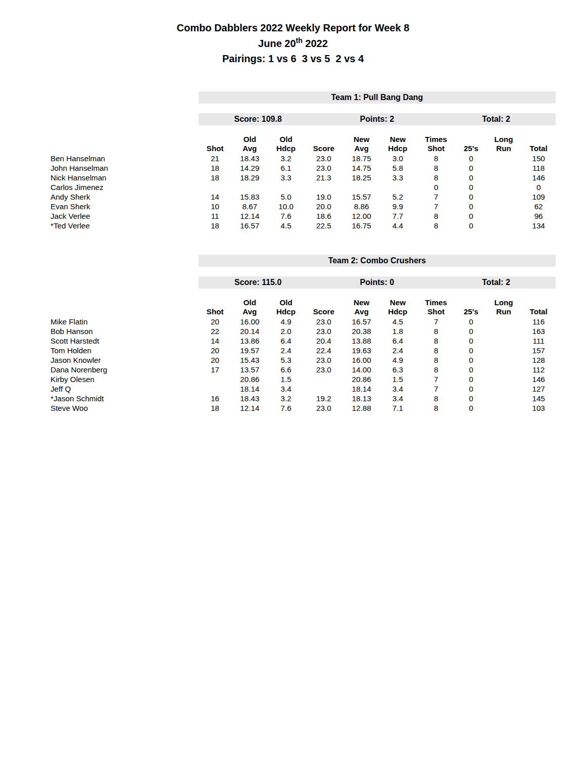Combo Dabblers 2022 Weekly Report for Week 8
June 20th 2022
Pairings: 1 vs 6 3 vs 5 2 vs 4
Team 1: Pull Bang Dang
Score: 109.8 Points: 2 Total: 2
| | Shot | Old Avg | Old Hdcp | Score | New Avg | New Hdcp | Times Shot | 25's | Long Run | Total |
| --- | --- | --- | --- | --- | --- | --- | --- | --- | --- | --- |
| Ben Hanselman | 21 | 18.43 | 3.2 | 23.0 | 18.75 | 3.0 | 8 | 0 | | 150 |
| John Hanselman | 18 | 14.29 | 6.1 | 23.0 | 14.75 | 5.8 | 8 | 0 | | 118 |
| Nick Hanselman | 18 | 18.29 | 3.3 | 21.3 | 18.25 | 3.3 | 8 | 0 | | 146 |
| Carlos Jimenez | | | | | | | 0 | 0 | | 0 |
| Andy Sherk | 14 | 15.83 | 5.0 | 19.0 | 15.57 | 5.2 | 7 | 0 | | 109 |
| Evan Sherk | 10 | 8.67 | 10.0 | 20.0 | 8.86 | 9.9 | 7 | 0 | | 62 |
| Jack Verlee | 11 | 12.14 | 7.6 | 18.6 | 12.00 | 7.7 | 8 | 0 | | 96 |
| *Ted Verlee | 18 | 16.57 | 4.5 | 22.5 | 16.75 | 4.4 | 8 | 0 | | 134 |
Team 2: Combo Crushers
Score: 115.0 Points: 0 Total: 2
| | Shot | Old Avg | Old Hdcp | Score | New Avg | New Hdcp | Times Shot | 25's | Long Run | Total |
| --- | --- | --- | --- | --- | --- | --- | --- | --- | --- | --- |
| Mike Flatin | 20 | 16.00 | 4.9 | 23.0 | 16.57 | 4.5 | 7 | 0 | | 116 |
| Bob Hanson | 22 | 20.14 | 2.0 | 23.0 | 20.38 | 1.8 | 8 | 0 | | 163 |
| Scott Harstedt | 14 | 13.86 | 6.4 | 20.4 | 13.88 | 6.4 | 8 | 0 | | 111 |
| Tom Holden | 20 | 19.57 | 2.4 | 22.4 | 19.63 | 2.4 | 8 | 0 | | 157 |
| Jason Knowler | 20 | 15.43 | 5.3 | 23.0 | 16.00 | 4.9 | 8 | 0 | | 128 |
| Dana Norenberg | 17 | 13.57 | 6.6 | 23.0 | 14.00 | 6.3 | 8 | 0 | | 112 |
| Kirby Olesen | | 20.86 | 1.5 | | 20.86 | 1.5 | 7 | 0 | | 146 |
| Jeff Q | | 18.14 | 3.4 | | 18.14 | 3.4 | 7 | 0 | | 127 |
| *Jason Schmidt | 16 | 18.43 | 3.2 | 19.2 | 18.13 | 3.4 | 8 | 0 | | 145 |
| Steve Woo | 18 | 12.14 | 7.6 | 23.0 | 12.88 | 7.1 | 8 | 0 | | 103 |